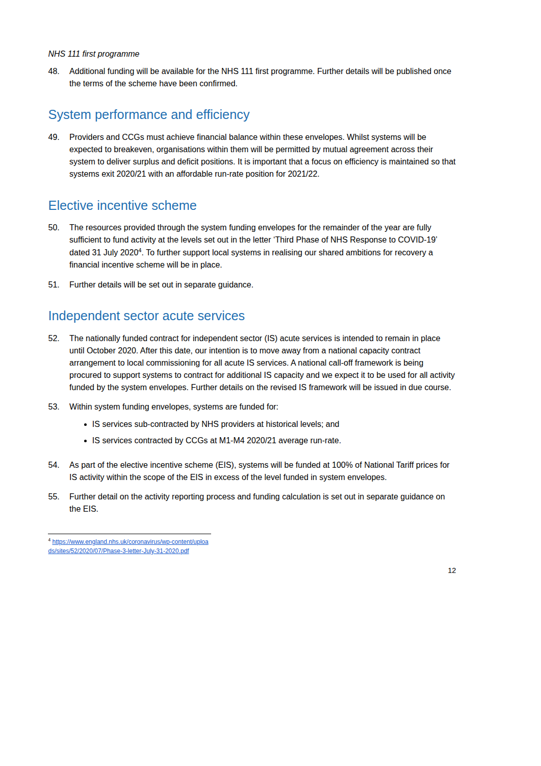NHS 111 first programme
48. Additional funding will be available for the NHS 111 first programme. Further details will be published once the terms of the scheme have been confirmed.
System performance and efficiency
49. Providers and CCGs must achieve financial balance within these envelopes. Whilst systems will be expected to breakeven, organisations within them will be permitted by mutual agreement across their system to deliver surplus and deficit positions. It is important that a focus on efficiency is maintained so that systems exit 2020/21 with an affordable run-rate position for 2021/22.
Elective incentive scheme
50. The resources provided through the system funding envelopes for the remainder of the year are fully sufficient to fund activity at the levels set out in the letter ‘Third Phase of NHS Response to COVID-19’ dated 31 July 20204. To further support local systems in realising our shared ambitions for recovery a financial incentive scheme will be in place.
51. Further details will be set out in separate guidance.
Independent sector acute services
52. The nationally funded contract for independent sector (IS) acute services is intended to remain in place until October 2020. After this date, our intention is to move away from a national capacity contract arrangement to local commissioning for all acute IS services. A national call-off framework is being procured to support systems to contract for additional IS capacity and we expect it to be used for all activity funded by the system envelopes. Further details on the revised IS framework will be issued in due course.
53. Within system funding envelopes, systems are funded for:
IS services sub-contracted by NHS providers at historical levels; and
IS services contracted by CCGs at M1-M4 2020/21 average run-rate.
54. As part of the elective incentive scheme (EIS), systems will be funded at 100% of National Tariff prices for IS activity within the scope of the EIS in excess of the level funded in system envelopes.
55. Further detail on the activity reporting process and funding calculation is set out in separate guidance on the EIS.
4 https://www.england.nhs.uk/coronavirus/wp-content/uploads/sites/52/2020/07/Phase-3-letter-July-31-2020.pdf
12